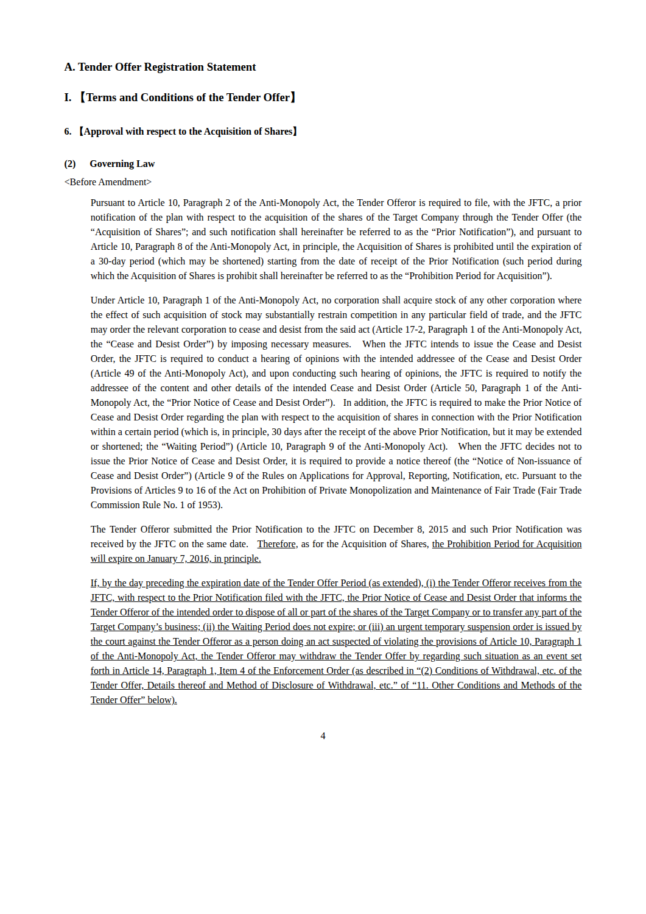A. Tender Offer Registration Statement
I. 【Terms and Conditions of the Tender Offer】
6. 【Approval with respect to the Acquisition of Shares】
(2) Governing Law
<Before Amendment>
Pursuant to Article 10, Paragraph 2 of the Anti-Monopoly Act, the Tender Offeror is required to file, with the JFTC, a prior notification of the plan with respect to the acquisition of the shares of the Target Company through the Tender Offer (the “Acquisition of Shares”; and such notification shall hereinafter be referred to as the “Prior Notification”), and pursuant to Article 10, Paragraph 8 of the Anti-Monopoly Act, in principle, the Acquisition of Shares is prohibited until the expiration of a 30-day period (which may be shortened) starting from the date of receipt of the Prior Notification (such period during which the Acquisition of Shares is prohibit shall hereinafter be referred to as the “Prohibition Period for Acquisition”).
Under Article 10, Paragraph 1 of the Anti-Monopoly Act, no corporation shall acquire stock of any other corporation where the effect of such acquisition of stock may substantially restrain competition in any particular field of trade, and the JFTC may order the relevant corporation to cease and desist from the said act (Article 17-2, Paragraph 1 of the Anti-Monopoly Act, the “Cease and Desist Order”) by imposing necessary measures. When the JFTC intends to issue the Cease and Desist Order, the JFTC is required to conduct a hearing of opinions with the intended addressee of the Cease and Desist Order (Article 49 of the Anti-Monopoly Act), and upon conducting such hearing of opinions, the JFTC is required to notify the addressee of the content and other details of the intended Cease and Desist Order (Article 50, Paragraph 1 of the Anti-Monopoly Act, the “Prior Notice of Cease and Desist Order”). In addition, the JFTC is required to make the Prior Notice of Cease and Desist Order regarding the plan with respect to the acquisition of shares in connection with the Prior Notification within a certain period (which is, in principle, 30 days after the receipt of the above Prior Notification, but it may be extended or shortened; the “Waiting Period”) (Article 10, Paragraph 9 of the Anti-Monopoly Act). When the JFTC decides not to issue the Prior Notice of Cease and Desist Order, it is required to provide a notice thereof (the “Notice of Non-issuance of Cease and Desist Order”) (Article 9 of the Rules on Applications for Approval, Reporting, Notification, etc. Pursuant to the Provisions of Articles 9 to 16 of the Act on Prohibition of Private Monopolization and Maintenance of Fair Trade (Fair Trade Commission Rule No. 1 of 1953).
The Tender Offeror submitted the Prior Notification to the JFTC on December 8, 2015 and such Prior Notification was received by the JFTC on the same date. Therefore, as for the Acquisition of Shares, the Prohibition Period for Acquisition will expire on January 7, 2016, in principle.
If, by the day preceding the expiration date of the Tender Offer Period (as extended), (i) the Tender Offeror receives from the JFTC, with respect to the Prior Notification filed with the JFTC, the Prior Notice of Cease and Desist Order that informs the Tender Offeror of the intended order to dispose of all or part of the shares of the Target Company or to transfer any part of the Target Company’s business; (ii) the Waiting Period does not expire; or (iii) an urgent temporary suspension order is issued by the court against the Tender Offeror as a person doing an act suspected of violating the provisions of Article 10, Paragraph 1 of the Anti-Monopoly Act, the Tender Offeror may withdraw the Tender Offer by regarding such situation as an event set forth in Article 14, Paragraph 1, Item 4 of the Enforcement Order (as described in “(2) Conditions of Withdrawal, etc. of the Tender Offer, Details thereof and Method of Disclosure of Withdrawal, etc.” of “11. Other Conditions and Methods of the Tender Offer” below).
4